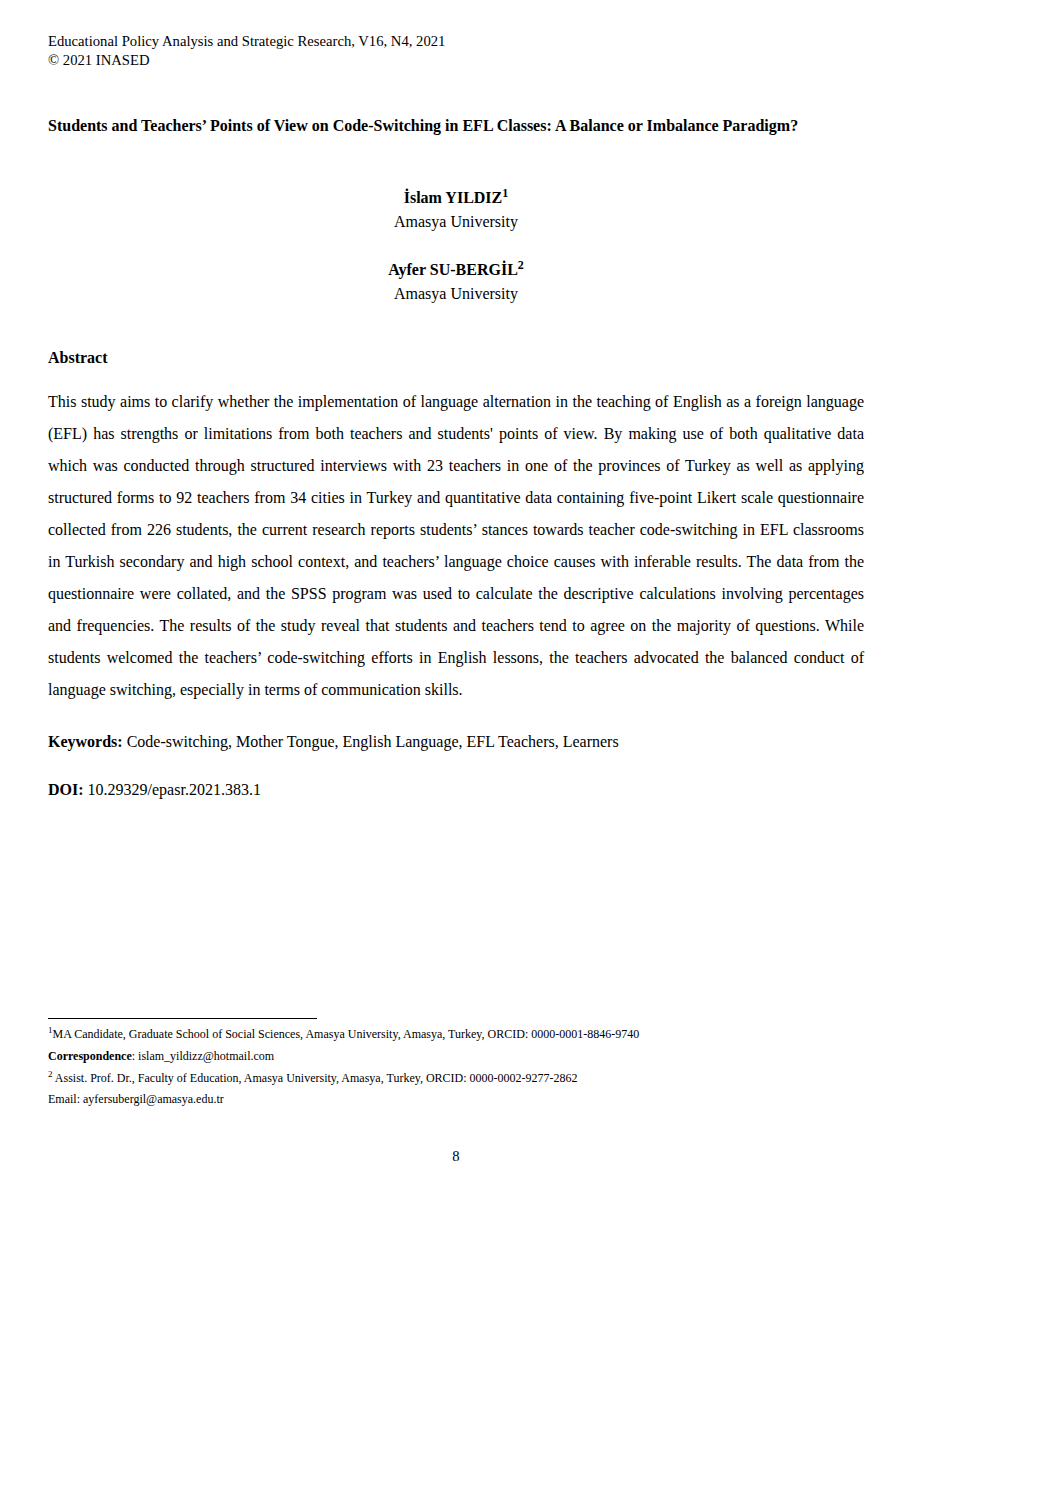Educational Policy Analysis and Strategic Research, V16, N4, 2021
© 2021 INASED
Students and Teachers’ Points of View on Code-Switching in EFL Classes: A Balance or Imbalance Paradigm?
İslam YILDIZ1
Amasya University
Ayfer SU-BERGİL2
Amasya University
Abstract
This study aims to clarify whether the implementation of language alternation in the teaching of English as a foreign language (EFL) has strengths or limitations from both teachers and students' points of view. By making use of both qualitative data which was conducted through structured interviews with 23 teachers in one of the provinces of Turkey as well as applying structured forms to 92 teachers from 34 cities in Turkey and quantitative data containing five-point Likert scale questionnaire collected from 226 students, the current research reports students’ stances towards teacher code-switching in EFL classrooms in Turkish secondary and high school context, and teachers’ language choice causes with inferable results. The data from the questionnaire were collated, and the SPSS program was used to calculate the descriptive calculations involving percentages and frequencies. The results of the study reveal that students and teachers tend to agree on the majority of questions. While students welcomed the teachers’ code-switching efforts in English lessons, the teachers advocated the balanced conduct of language switching, especially in terms of communication skills.
Keywords: Code-switching, Mother Tongue, English Language, EFL Teachers, Learners
DOI: 10.29329/epasr.2021.383.1
1MA Candidate, Graduate School of Social Sciences, Amasya University, Amasya, Turkey, ORCID: 0000-0001-8846-9740
Correspondence: islam_yildizz@hotmail.com
2 Assist. Prof. Dr., Faculty of Education, Amasya University, Amasya, Turkey, ORCID: 0000-0002-9277-2862
Email: ayfersubergil@amasya.edu.tr
8